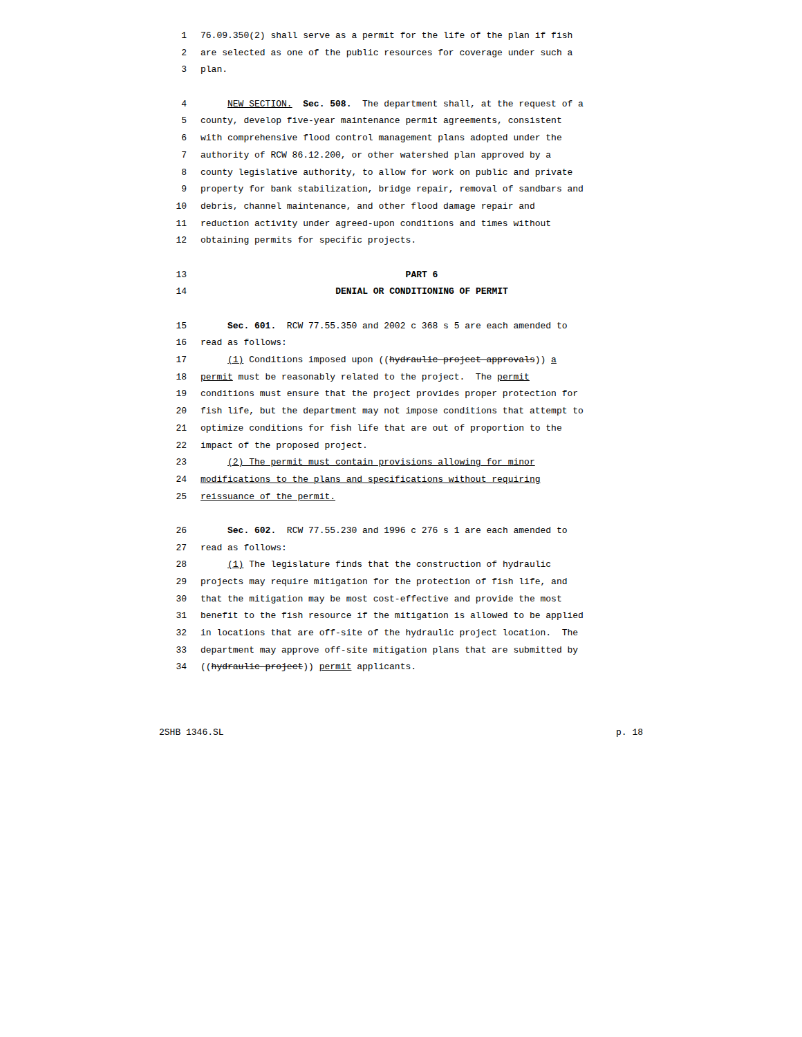1
76.09.350(2) shall serve as a permit for the life of the plan if fish
2
are selected as one of the public resources for coverage under such a
3
plan.
4
NEW SECTION. Sec. 508. The department shall, at the request of a
5
county, develop five-year maintenance permit agreements, consistent
6
with comprehensive flood control management plans adopted under the
7
authority of RCW 86.12.200, or other watershed plan approved by a
8
county legislative authority, to allow for work on public and private
9
property for bank stabilization, bridge repair, removal of sandbars and
10
debris, channel maintenance, and other flood damage repair and
11
reduction activity under agreed-upon conditions and times without
12
obtaining permits for specific projects.
13
PART 6
14
DENIAL OR CONDITIONING OF PERMIT
15
Sec. 601. RCW 77.55.350 and 2002 c 368 s 5 are each amended to
16
read as follows:
17
(1) Conditions imposed upon ((hydraulic project approvals)) a
18
permit must be reasonably related to the project. The permit
19
conditions must ensure that the project provides proper protection for
20
fish life, but the department may not impose conditions that attempt to
21
optimize conditions for fish life that are out of proportion to the
22
impact of the proposed project.
23
(2) The permit must contain provisions allowing for minor
24
modifications to the plans and specifications without requiring
25
reissuance of the permit.
26
Sec. 602. RCW 77.55.230 and 1996 c 276 s 1 are each amended to
27
read as follows:
28
(1) The legislature finds that the construction of hydraulic
29
projects may require mitigation for the protection of fish life, and
30
that the mitigation may be most cost-effective and provide the most
31
benefit to the fish resource if the mitigation is allowed to be applied
32
in locations that are off-site of the hydraulic project location. The
33
department may approve off-site mitigation plans that are submitted by
34
((hydraulic project)) permit applicants.
2SHB 1346.SL
p. 18